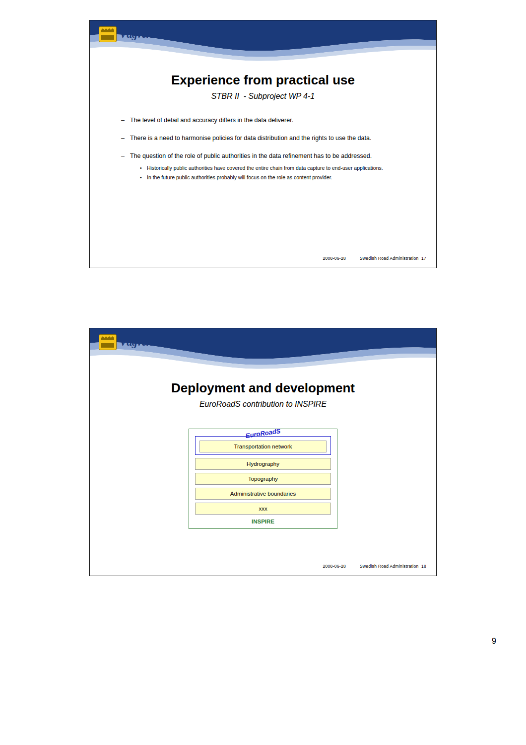Vägverket
Experience from practical use
STBR II - Subproject WP 4-1
The level of detail and accuracy differs in the data deliverer.
There is a need to harmonise policies for data distribution and the rights to use the data.
The question of the role of public authorities in the data refinement has to be addressed.
Historically public authorities have covered the entire chain from data capture to end-user applications.
In the future public authorities probably will focus on the role as content provider.
2008-06-28 Swedish Road Administration 17
Vägverket
Deployment and development
EuroRoadS contribution to INSPIRE
EuroRoadS
Transportation network
Hydrography
Topography
Administrative boundaries
xxx
INSPIRE
2008-06-28 Swedish Road Administration 18
9